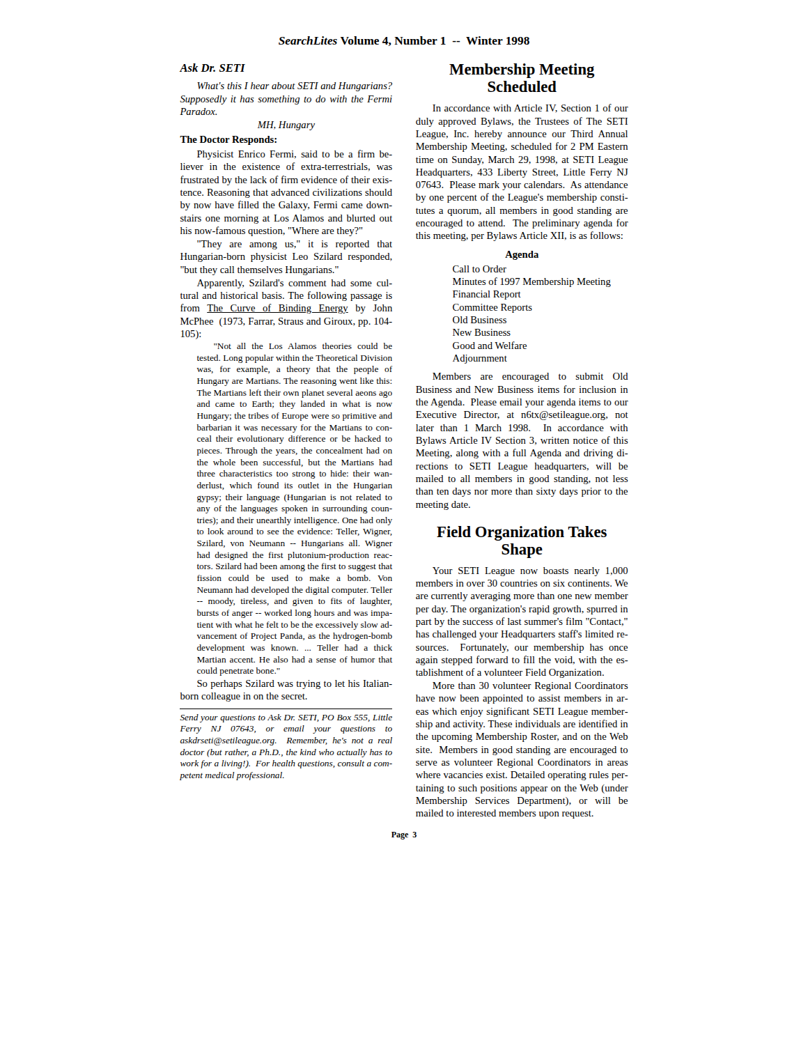SearchLites Volume 4, Number 1 -- Winter 1998
Ask Dr. SETI
What's this I hear about SETI and Hungarians? Supposedly it has something to do with the Fermi Paradox.
MH, Hungary
The Doctor Responds:
Physicist Enrico Fermi, said to be a firm believer in the existence of extra-terrestrials, was frustrated by the lack of firm evidence of their existence. Reasoning that advanced civilizations should by now have filled the Galaxy, Fermi came downstairs one morning at Los Alamos and blurted out his now-famous question, "Where are they?"
"They are among us," it is reported that Hungarian-born physicist Leo Szilard responded, "but they call themselves Hungarians."
Apparently, Szilard's comment had some cultural and historical basis. The following passage is from The Curve of Binding Energy by John McPhee (1973, Farrar, Straus and Giroux, pp. 104-105):
"Not all the Los Alamos theories could be tested. Long popular within the Theoretical Division was, for example, a theory that the people of Hungary are Martians. The reasoning went like this: The Martians left their own planet several aeons ago and came to Earth; they landed in what is now Hungary; the tribes of Europe were so primitive and barbarian it was necessary for the Martians to conceal their evolutionary difference or be hacked to pieces. Through the years, the concealment had on the whole been successful, but the Martians had three characteristics too strong to hide: their wanderlust, which found its outlet in the Hungarian gypsy; their language (Hungarian is not related to any of the languages spoken in surrounding countries); and their unearthly intelligence. One had only to look around to see the evidence: Teller, Wigner, Szilard, von Neumann -- Hungarians all. Wigner had designed the first plutonium-production reactors. Szilard had been among the first to suggest that fission could be used to make a bomb. Von Neumann had developed the digital computer. Teller -- moody, tireless, and given to fits of laughter, bursts of anger -- worked long hours and was impatient with what he felt to be the excessively slow advancement of Project Panda, as the hydrogen-bomb development was known. ... Teller had a thick Martian accent. He also had a sense of humor that could penetrate bone."
So perhaps Szilard was trying to let his Italian-born colleague in on the secret.
Send your questions to Ask Dr. SETI, PO Box 555, Little Ferry NJ 07643, or email your questions to askdrseti@setileague.org. Remember, he's not a real doctor (but rather, a Ph.D., the kind who actually has to work for a living!). For health questions, consult a competent medical professional.
Membership Meeting Scheduled
In accordance with Article IV, Section 1 of our duly approved Bylaws, the Trustees of The SETI League, Inc. hereby announce our Third Annual Membership Meeting, scheduled for 2 PM Eastern time on Sunday, March 29, 1998, at SETI League Headquarters, 433 Liberty Street, Little Ferry NJ 07643. Please mark your calendars. As attendance by one percent of the League's membership constitutes a quorum, all members in good standing are encouraged to attend. The preliminary agenda for this meeting, per Bylaws Article XII, is as follows:
Agenda
Call to Order
Minutes of 1997 Membership Meeting
Financial Report
Committee Reports
Old Business
New Business
Good and Welfare
Adjournment
Members are encouraged to submit Old Business and New Business items for inclusion in the Agenda. Please email your agenda items to our Executive Director, at n6tx@setileague.org, not later than 1 March 1998. In accordance with Bylaws Article IV Section 3, written notice of this Meeting, along with a full Agenda and driving directions to SETI League headquarters, will be mailed to all members in good standing, not less than ten days nor more than sixty days prior to the meeting date.
Field Organization Takes Shape
Your SETI League now boasts nearly 1,000 members in over 30 countries on six continents. We are currently averaging more than one new member per day. The organization's rapid growth, spurred in part by the success of last summer's film "Contact," has challenged your Headquarters staff's limited resources. Fortunately, our membership has once again stepped forward to fill the void, with the establishment of a volunteer Field Organization.
More than 30 volunteer Regional Coordinators have now been appointed to assist members in areas which enjoy significant SETI League membership and activity. These individuals are identified in the upcoming Membership Roster, and on the Web site. Members in good standing are encouraged to serve as volunteer Regional Coordinators in areas where vacancies exist. Detailed operating rules pertaining to such positions appear on the Web (under Membership Services Department), or will be mailed to interested members upon request.
Page 3